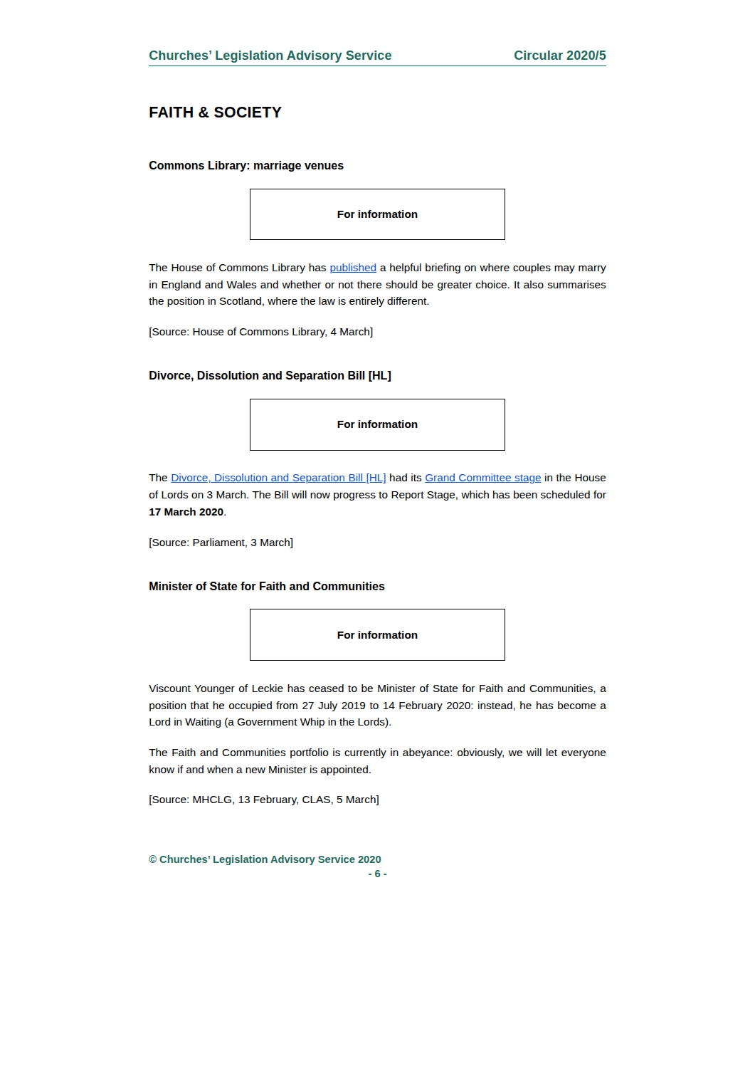Churches’ Legislation Advisory Service
Circular 2020/5
FAITH & SOCIETY
Commons Library: marriage venues
For information
The House of Commons Library has published a helpful briefing on where couples may marry in England and Wales and whether or not there should be greater choice. It also summarises the position in Scotland, where the law is entirely different.
[Source: House of Commons Library, 4 March]
Divorce, Dissolution and Separation Bill [HL]
For information
The Divorce, Dissolution and Separation Bill [HL] had its Grand Committee stage in the House of Lords on 3 March. The Bill will now progress to Report Stage, which has been scheduled for 17 March 2020.
[Source: Parliament, 3 March]
Minister of State for Faith and Communities
For information
Viscount Younger of Leckie has ceased to be Minister of State for Faith and Communities, a position that he occupied from 27 July 2019 to 14 February 2020: instead, he has become a Lord in Waiting (a Government Whip in the Lords).
The Faith and Communities portfolio is currently in abeyance: obviously, we will let everyone know if and when a new Minister is appointed.
[Source: MHCLG, 13 February, CLAS, 5 March]
© Churches’ Legislation Advisory Service 2020
- 6 -